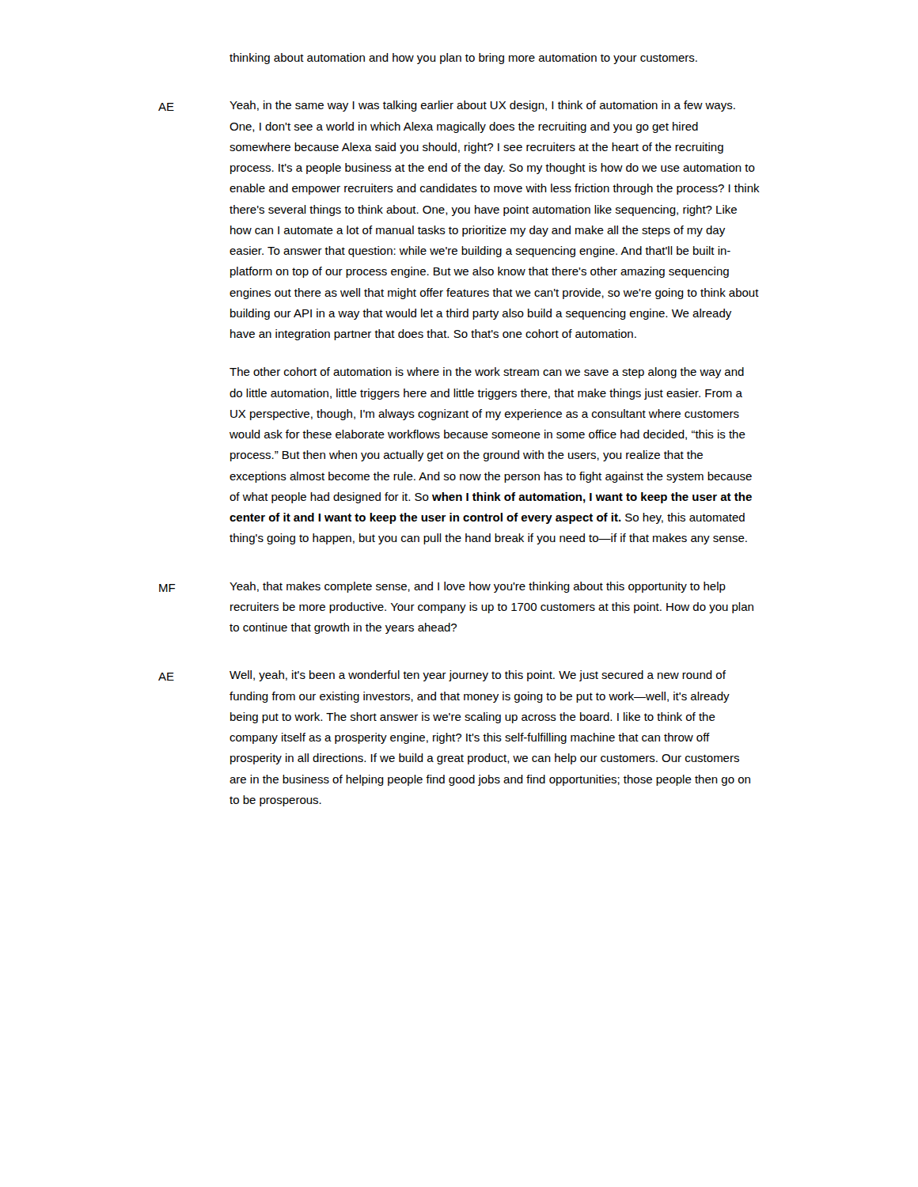thinking about automation and how you plan to bring more automation to your customers.
AE
Yeah, in the same way I was talking earlier about UX design, I think of automation in a few ways. One, I don't see a world in which Alexa magically does the recruiting and you go get hired somewhere because Alexa said you should, right? I see recruiters at the heart of the recruiting process. It's a people business at the end of the day. So my thought is how do we use automation to enable and empower recruiters and candidates to move with less friction through the process? I think there's several things to think about. One, you have point automation like sequencing, right? Like how can I automate a lot of manual tasks to prioritize my day and make all the steps of my day easier. To answer that question: while we're building a sequencing engine. And that'll be built in-platform on top of our process engine. But we also know that there's other amazing sequencing engines out there as well that might offer features that we can't provide, so we're going to think about building our API in a way that would let a third party also build a sequencing engine. We already have an integration partner that does that. So that's one cohort of automation.
The other cohort of automation is where in the work stream can we save a step along the way and do little automation, little triggers here and little triggers there, that make things just easier. From a UX perspective, though, I'm always cognizant of my experience as a consultant where customers would ask for these elaborate workflows because someone in some office had decided, “this is the process.” But then when you actually get on the ground with the users, you realize that the exceptions almost become the rule. And so now the person has to fight against the system because of what people had designed for it. So when I think of automation, I want to keep the user at the center of it and I want to keep the user in control of every aspect of it. So hey, this automated thing's going to happen, but you can pull the hand break if you need to—if if that makes any sense.
MF
Yeah, that makes complete sense, and I love how you're thinking about this opportunity to help recruiters be more productive. Your company is up to 1700 customers at this point. How do you plan to continue that growth in the years ahead?
AE
Well, yeah, it's been a wonderful ten year journey to this point. We just secured a new round of funding from our existing investors, and that money is going to be put to work—well, it's already being put to work. The short answer is we're scaling up across the board. I like to think of the company itself as a prosperity engine, right? It's this self-fulfilling machine that can throw off prosperity in all directions. If we build a great product, we can help our customers. Our customers are in the business of helping people find good jobs and find opportunities; those people then go on to be prosperous.